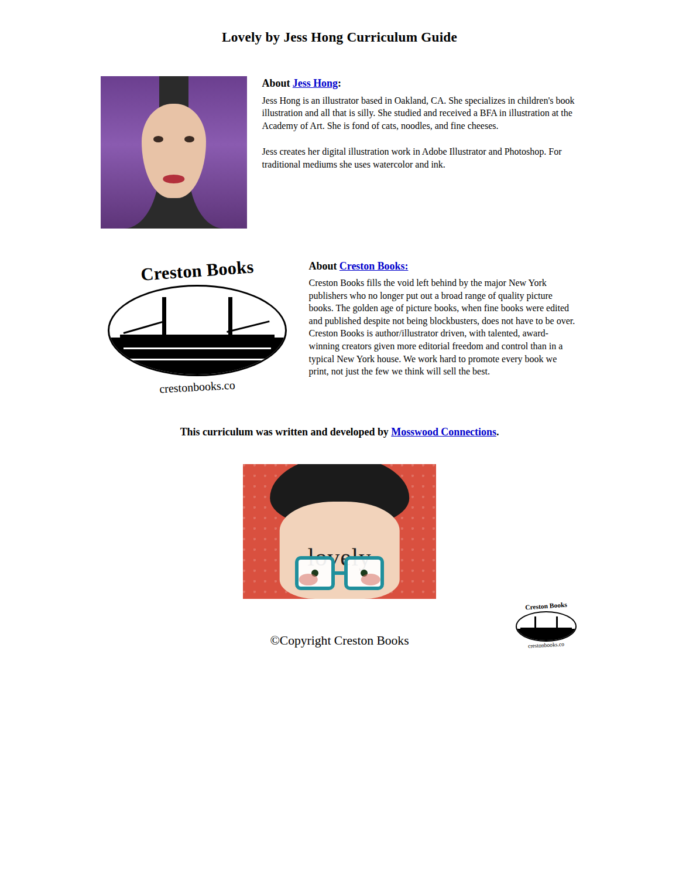Lovely by Jess Hong Curriculum Guide
About Jess Hong:
Jess Hong is an illustrator based in Oakland, CA. She specializes in children's book illustration and all that is silly. She studied and received a BFA in illustration at the Academy of Art. She is fond of cats, noodles, and fine cheeses.
Jess creates her digital illustration work in Adobe Illustrator and Photoshop. For traditional mediums she uses watercolor and ink.
Creston Books
crestonbooks.co
About Creston Books:
Creston Books fills the void left behind by the major New York publishers who no longer put out a broad range of quality picture books. The golden age of picture books, when fine books were edited and published despite not being blockbusters, does not have to be over. Creston Books is author/illustrator driven, with talented, award-winning creators given more editorial freedom and control than in a typical New York house. We work hard to promote every book we print, not just the few we think will sell the best.
This curriculum was written and developed by Mosswood Connections.
lovely
©Copyright Creston Books
Creston Books
crestonbooks.co